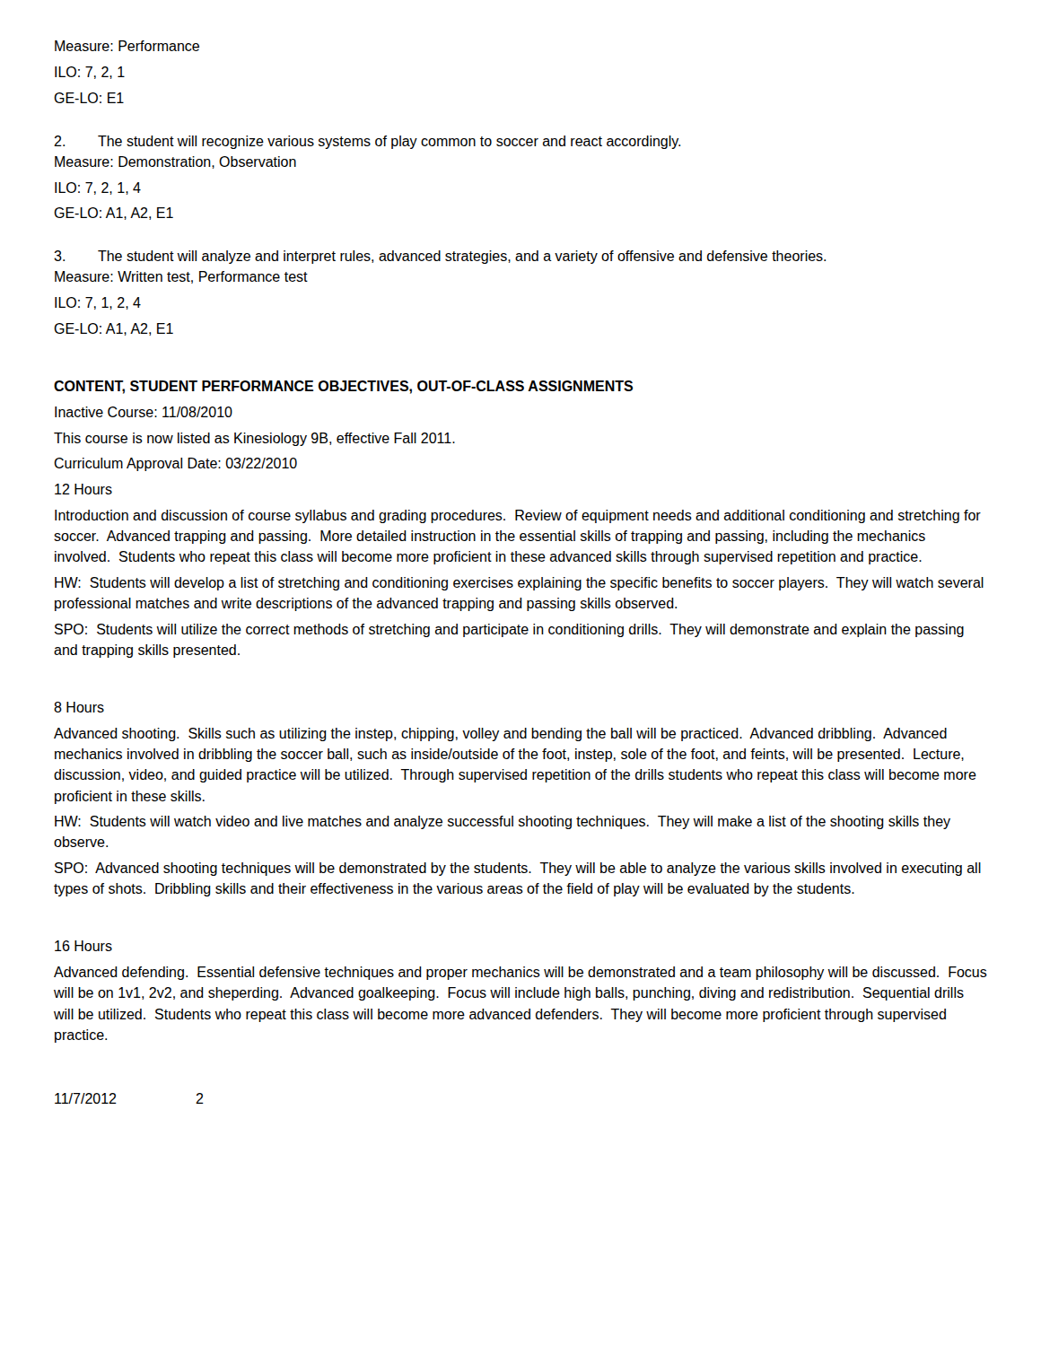Measure: Performance
ILO: 7, 2, 1
GE-LO: E1
2. The student will recognize various systems of play common to soccer and react accordingly.
Measure: Demonstration, Observation
ILO: 7, 2, 1, 4
GE-LO: A1, A2, E1
3. The student will analyze and interpret rules, advanced strategies, and a variety of offensive and defensive theories.
Measure: Written test, Performance test
ILO: 7, 1, 2, 4
GE-LO: A1, A2, E1
CONTENT, STUDENT PERFORMANCE OBJECTIVES, OUT-OF-CLASS ASSIGNMENTS
Inactive Course: 11/08/2010
This course is now listed as Kinesiology 9B, effective Fall 2011.
Curriculum Approval Date: 03/22/2010
12 Hours
Introduction and discussion of course syllabus and grading procedures. Review of equipment needs and additional conditioning and stretching for soccer. Advanced trapping and passing. More detailed instruction in the essential skills of trapping and passing, including the mechanics involved. Students who repeat this class will become more proficient in these advanced skills through supervised repetition and practice.
HW: Students will develop a list of stretching and conditioning exercises explaining the specific benefits to soccer players. They will watch several professional matches and write descriptions of the advanced trapping and passing skills observed.
SPO: Students will utilize the correct methods of stretching and participate in conditioning drills. They will demonstrate and explain the passing and trapping skills presented.
8 Hours
Advanced shooting. Skills such as utilizing the instep, chipping, volley and bending the ball will be practiced. Advanced dribbling. Advanced mechanics involved in dribbling the soccer ball, such as inside/outside of the foot, instep, sole of the foot, and feints, will be presented. Lecture, discussion, video, and guided practice will be utilized. Through supervised repetition of the drills students who repeat this class will become more proficient in these skills.
HW: Students will watch video and live matches and analyze successful shooting techniques. They will make a list of the shooting skills they observe.
SPO: Advanced shooting techniques will be demonstrated by the students. They will be able to analyze the various skills involved in executing all types of shots. Dribbling skills and their effectiveness in the various areas of the field of play will be evaluated by the students.
16 Hours
Advanced defending. Essential defensive techniques and proper mechanics will be demonstrated and a team philosophy will be discussed. Focus will be on 1v1, 2v2, and sheperding. Advanced goalkeeping. Focus will include high balls, punching, diving and redistribution. Sequential drills will be utilized. Students who repeat this class will become more advanced defenders. They will become more proficient through supervised practice.
11/7/2012 2